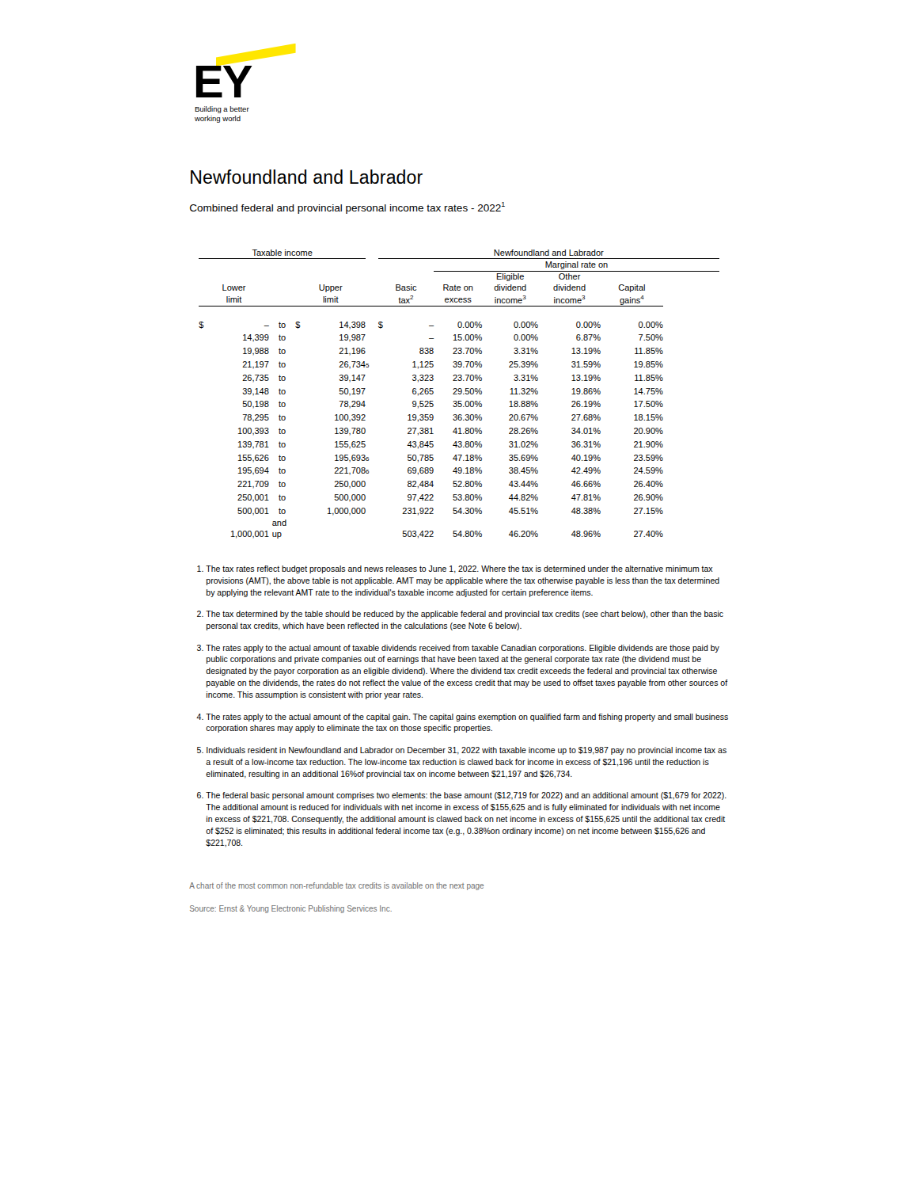EY
Building a better
working world
Newfoundland and Labrador
Combined federal and provincial personal income tax rates - 20221
| Taxable income | | Newfoundland and Labrador |
| | | | Marginal rate on |
| | | | | Eligible | Other | |
| Lower | | Upper | | Basic | Rate on | dividend | dividend | Capital |
| limit | | limit | | tax 2 | excess | income 3 | income 3 | gains 4 |
| $ | – | to | $ | 14,398 | | $ | – | 0.00% | 0.00% | 0.00% | 0.00% |
| | 14,399 | to | | 19,987 | | | – | 15.00% | 0.00% | 6.87% | 7.50% |
| | 19,988 | to | | 21,196 | | | 838 | 23.70% | 3.31% | 13.19% | 11.85% |
| | 21,197 | to | | 26,734 | 5 | | 1,125 | 39.70% | 25.39% | 31.59% | 19.85% |
| | 26,735 | to | | 39,147 | | | 3,323 | 23.70% | 3.31% | 13.19% | 11.85% |
| | 39,148 | to | | 50,197 | | | 6,265 | 29.50% | 11.32% | 19.86% | 14.75% |
| | 50,198 | to | | 78,294 | | | 9,525 | 35.00% | 18.88% | 26.19% | 17.50% |
| | 78,295 | to | | 100,392 | | | 19,359 | 36.30% | 20.67% | 27.68% | 18.15% |
| | 100,393 | to | | 139,780 | | | 27,381 | 41.80% | 28.26% | 34.01% | 20.90% |
| | 139,781 | to | | 155,625 | | | 43,845 | 43.80% | 31.02% | 36.31% | 21.90% |
| | 155,626 | to | | 195,693 | 6 | | 50,785 | 47.18% | 35.69% | 40.19% | 23.59% |
| | 195,694 | to | | 221,708 | 6 | | 69,689 | 49.18% | 38.45% | 42.49% | 24.59% |
| | 221,709 | to | | 250,000 | | | 82,484 | 52.80% | 43.44% | 46.66% | 26.40% |
| | 250,001 | to | | 500,000 | | | 97,422 | 53.80% | 44.82% | 47.81% | 26.90% |
| | 500,001 | to | | 1,000,000 | | | 231,922 | 54.30% | 45.51% | 48.38% | 27.15% |
| | 1,000,001 | and up | | | | | 503,422 | 54.80% | 46.20% | 48.96% | 27.40% |
The tax rates reflect budget proposals and news releases to June 1, 2022. Where the tax is determined under the alternative minimum tax provisions (AMT), the above table is not applicable. AMT may be applicable where the tax otherwise payable is less than the tax determined by applying the relevant AMT rate to the individual's taxable income adjusted for certain preference items.
The tax determined by the table should be reduced by the applicable federal and provincial tax credits (see chart below), other than the basic personal tax credits, which have been reflected in the calculations (see Note 6 below).
The rates apply to the actual amount of taxable dividends received from taxable Canadian corporations. Eligible dividends are those paid by public corporations and private companies out of earnings that have been taxed at the general corporate tax rate (the dividend must be designated by the payor corporation as an eligible dividend). Where the dividend tax credit exceeds the federal and provincial tax otherwise payable on the dividends, the rates do not reflect the value of the excess credit that may be used to offset taxes payable from other sources of income. This assumption is consistent with prior year rates.
The rates apply to the actual amount of the capital gain. The capital gains exemption on qualified farm and fishing property and small business corporation shares may apply to eliminate the tax on those specific properties.
Individuals resident in Newfoundland and Labrador on December 31, 2022 with taxable income up to $19,987 pay no provincial income tax as a result of a low-income tax reduction. The low-income tax reduction is clawed back for income in excess of $21,196 until the reduction is eliminated, resulting in an additional 16%of provincial tax on income between $21,197 and $26,734.
The federal basic personal amount comprises two elements: the base amount ($12,719 for 2022) and an additional amount ($1,679 for 2022). The additional amount is reduced for individuals with net income in excess of $155,625 and is fully eliminated for individuals with net income in excess of $221,708. Consequently, the additional amount is clawed back on net income in excess of $155,625 until the additional tax credit of $252 is eliminated; this results in additional federal income tax (e.g., 0.38%on ordinary income) on net income between $155,626 and $221,708.
A chart of the most common non-refundable tax credits is available on the next page
Source: Ernst & Young Electronic Publishing Services Inc.